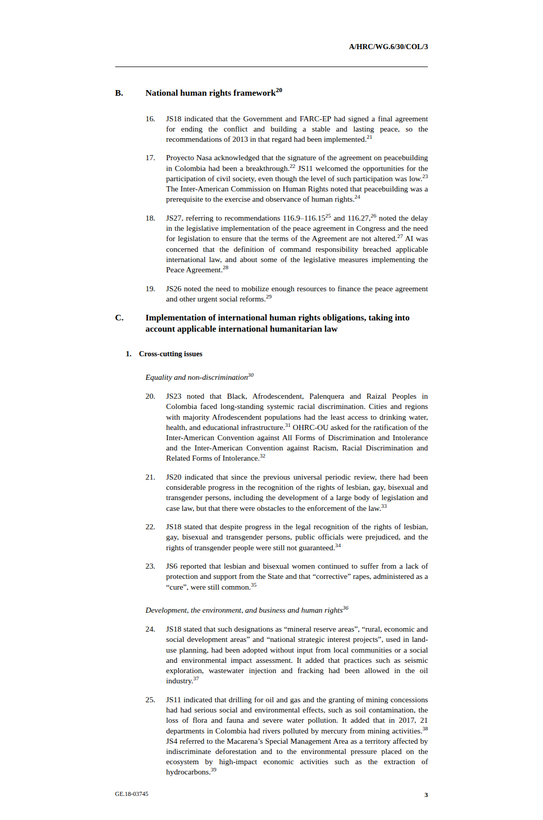A/HRC/WG.6/30/COL/3
B. National human rights framework20
16. JS18 indicated that the Government and FARC-EP had signed a final agreement for ending the conflict and building a stable and lasting peace, so the recommendations of 2013 in that regard had been implemented.21
17. Proyecto Nasa acknowledged that the signature of the agreement on peacebuilding in Colombia had been a breakthrough.22 JS11 welcomed the opportunities for the participation of civil society, even though the level of such participation was low.23 The Inter-American Commission on Human Rights noted that peacebuilding was a prerequisite to the exercise and observance of human rights.24
18. JS27, referring to recommendations 116.9–116.1525 and 116.27,26 noted the delay in the legislative implementation of the peace agreement in Congress and the need for legislation to ensure that the terms of the Agreement are not altered.27 AI was concerned that the definition of command responsibility breached applicable international law, and about some of the legislative measures implementing the Peace Agreement.28
19. JS26 noted the need to mobilize enough resources to finance the peace agreement and other urgent social reforms.29
C. Implementation of international human rights obligations, taking into account applicable international humanitarian law
1. Cross-cutting issues
Equality and non-discrimination30
20. JS23 noted that Black, Afrodescendent, Palenquera and Raizal Peoples in Colombia faced long-standing systemic racial discrimination. Cities and regions with majority Afrodescendent populations had the least access to drinking water, health, and educational infrastructure.31 OHRC-OU asked for the ratification of the Inter-American Convention against All Forms of Discrimination and Intolerance and the Inter-American Convention against Racism, Racial Discrimination and Related Forms of Intolerance.32
21. JS20 indicated that since the previous universal periodic review, there had been considerable progress in the recognition of the rights of lesbian, gay, bisexual and transgender persons, including the development of a large body of legislation and case law, but that there were obstacles to the enforcement of the law.33
22. JS18 stated that despite progress in the legal recognition of the rights of lesbian, gay, bisexual and transgender persons, public officials were prejudiced, and the rights of transgender people were still not guaranteed.34
23. JS6 reported that lesbian and bisexual women continued to suffer from a lack of protection and support from the State and that “corrective” rapes, administered as a “cure”, were still common.35
Development, the environment, and business and human rights36
24. JS18 stated that such designations as “mineral reserve areas”, “rural, economic and social development areas” and “national strategic interest projects”, used in land-use planning, had been adopted without input from local communities or a social and environmental impact assessment. It added that practices such as seismic exploration, wastewater injection and fracking had been allowed in the oil industry.37
25. JS11 indicated that drilling for oil and gas and the granting of mining concessions had had serious social and environmental effects, such as soil contamination, the loss of flora and fauna and severe water pollution. It added that in 2017, 21 departments in Colombia had rivers polluted by mercury from mining activities.38 JS4 referred to the Macarena’s Special Management Area as a territory affected by indiscriminate deforestation and to the environmental pressure placed on the ecosystem by high-impact economic activities such as the extraction of hydrocarbons.39
GE.18-03745 3